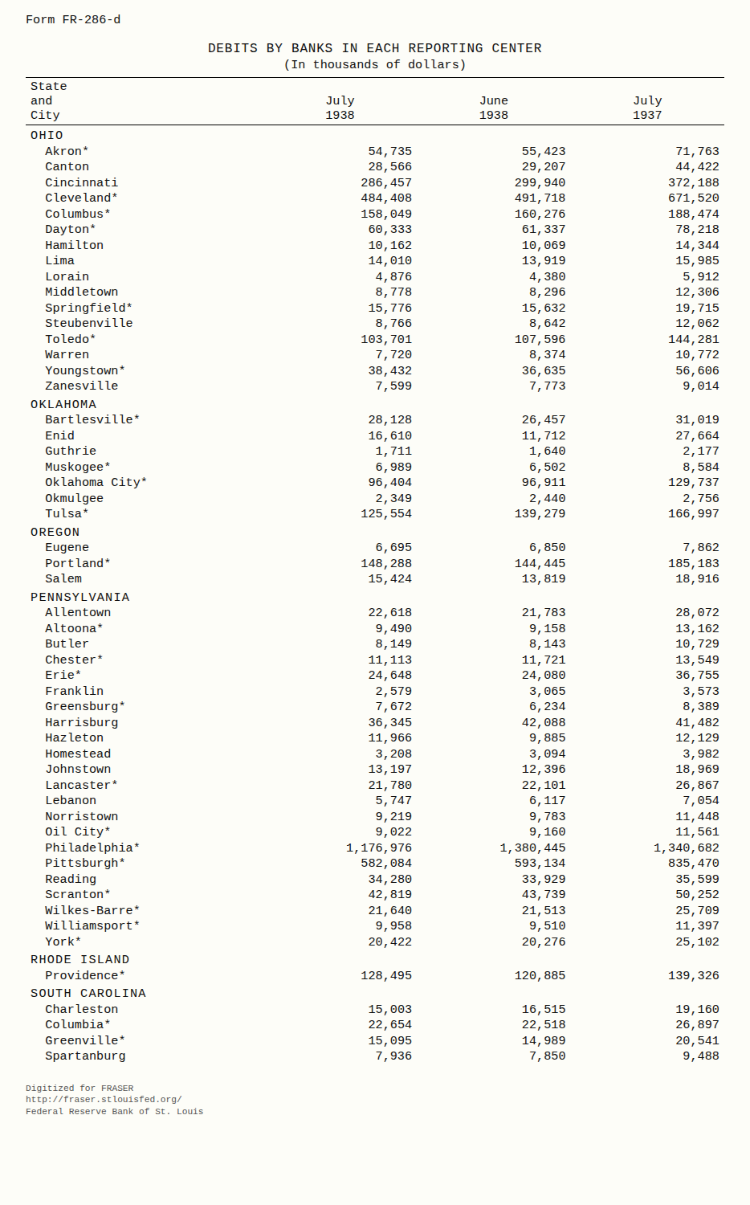Form FR-286-d
DEBITS BY BANKS IN EACH REPORTING CENTER
(In thousands of dollars)
| State and City | July 1938 | June 1938 | July 1937 |
| --- | --- | --- | --- |
| OHIO | | | |
| Akron* | 54,735 | 55,423 | 71,763 |
| Canton | 28,566 | 29,207 | 44,422 |
| Cincinnati | 286,457 | 299,940 | 372,188 |
| Cleveland* | 484,408 | 491,718 | 671,520 |
| Columbus* | 158,049 | 160,276 | 188,474 |
| Dayton* | 60,333 | 61,337 | 78,218 |
| Hamilton | 10,162 | 10,069 | 14,344 |
| Lima | 14,010 | 13,919 | 15,985 |
| Lorain | 4,876 | 4,380 | 5,912 |
| Middletown | 8,778 | 8,296 | 12,306 |
| Springfield* | 15,776 | 15,632 | 19,715 |
| Steubenville | 8,766 | 8,642 | 12,062 |
| Toledo* | 103,701 | 107,596 | 144,281 |
| Warren | 7,720 | 8,374 | 10,772 |
| Youngstown* | 38,432 | 36,635 | 56,606 |
| Zanesville | 7,599 | 7,773 | 9,014 |
| OKLAHOMA | | | |
| Bartlesville* | 28,128 | 26,457 | 31,019 |
| Enid | 16,610 | 11,712 | 27,664 |
| Guthrie | 1,711 | 1,640 | 2,177 |
| Muskogee* | 6,989 | 6,502 | 8,584 |
| Oklahoma City* | 96,404 | 96,911 | 129,737 |
| Okmulgee | 2,349 | 2,440 | 2,756 |
| Tulsa* | 125,554 | 139,279 | 166,997 |
| OREGON | | | |
| Eugene | 6,695 | 6,850 | 7,862 |
| Portland* | 148,288 | 144,445 | 185,183 |
| Salem | 15,424 | 13,819 | 18,916 |
| PENNSYLVANIA | | | |
| Allentown | 22,618 | 21,783 | 28,072 |
| Altoona* | 9,490 | 9,158 | 13,162 |
| Butler | 8,149 | 8,143 | 10,729 |
| Chester* | 11,113 | 11,721 | 13,549 |
| Erie* | 24,648 | 24,080 | 36,755 |
| Franklin | 2,579 | 3,065 | 3,573 |
| Greensburg* | 7,672 | 6,234 | 8,389 |
| Harrisburg | 36,345 | 42,088 | 41,482 |
| Hazleton | 11,966 | 9,885 | 12,129 |
| Homestead | 3,208 | 3,094 | 3,982 |
| Johnstown | 13,197 | 12,396 | 18,969 |
| Lancaster* | 21,780 | 22,101 | 26,867 |
| Lebanon | 5,747 | 6,117 | 7,054 |
| Norristown | 9,219 | 9,783 | 11,448 |
| Oil City* | 9,022 | 9,160 | 11,561 |
| Philadelphia* | 1,176,976 | 1,380,445 | 1,340,682 |
| Pittsburgh* | 582,084 | 593,134 | 835,470 |
| Reading | 34,280 | 33,929 | 35,599 |
| Scranton* | 42,819 | 43,739 | 50,252 |
| Wilkes-Barre* | 21,640 | 21,513 | 25,709 |
| Williamsport* | 9,958 | 9,510 | 11,397 |
| York* | 20,422 | 20,276 | 25,102 |
| RHODE ISLAND | | | |
| Providence* | 128,495 | 120,885 | 139,326 |
| SOUTH CAROLINA | | | |
| Charleston | 15,003 | 16,515 | 19,160 |
| Columbia* | 22,654 | 22,518 | 26,897 |
| Greenville* | 15,095 | 14,989 | 20,541 |
| Spartanburg | 7,936 | 7,850 | 9,488 |
Digitized for FRASER
http://fraser.stlouisfed.org/
Federal Reserve Bank of St. Louis